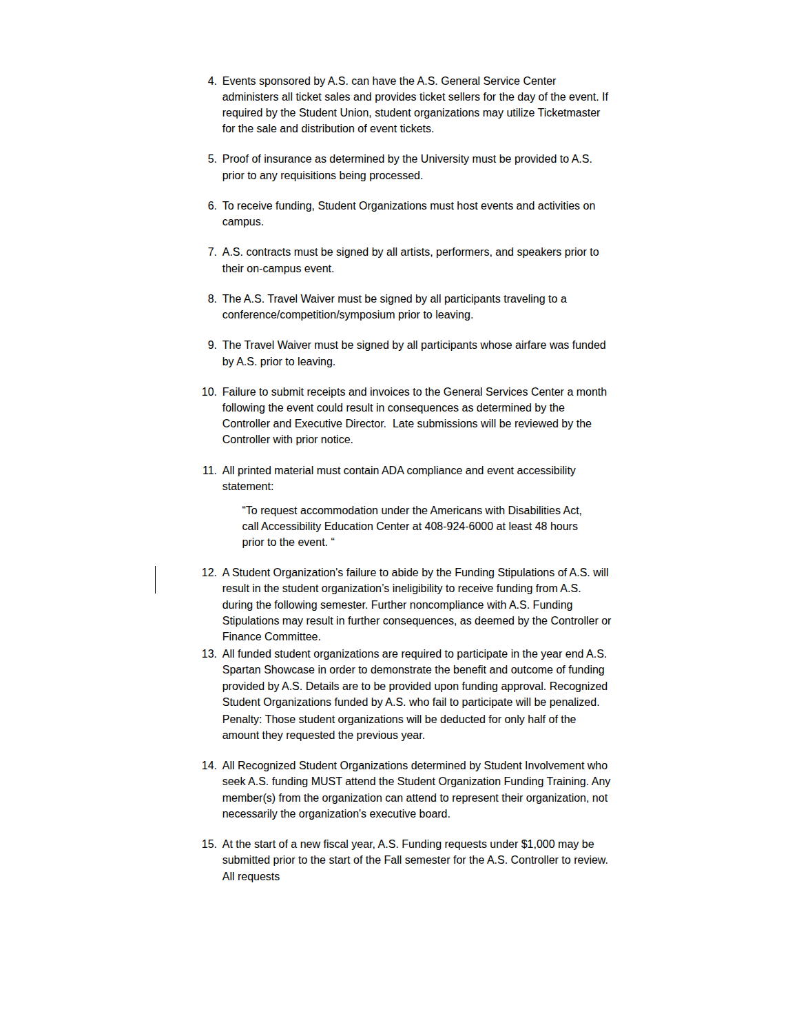Events sponsored by A.S. can have the A.S. General Service Center administers all ticket sales and provides ticket sellers for the day of the event. If required by the Student Union, student organizations may utilize Ticketmaster for the sale and distribution of event tickets.
Proof of insurance as determined by the University must be provided to A.S. prior to any requisitions being processed.
To receive funding, Student Organizations must host events and activities on campus.
A.S. contracts must be signed by all artists, performers, and speakers prior to their on-campus event.
The A.S. Travel Waiver must be signed by all participants traveling to a conference/competition/symposium prior to leaving.
The Travel Waiver must be signed by all participants whose airfare was funded by A.S. prior to leaving.
Failure to submit receipts and invoices to the General Services Center a month following the event could result in consequences as determined by the Controller and Executive Director. Late submissions will be reviewed by the Controller with prior notice.
All printed material must contain ADA compliance and event accessibility statement:
“To request accommodation under the Americans with Disabilities Act, call Accessibility Education Center at 408-924-6000 at least 48 hours prior to the event. “
A Student Organization's failure to abide by the Funding Stipulations of A.S. will result in the student organization’s ineligibility to receive funding from A.S. during the following semester. Further noncompliance with A.S. Funding Stipulations may result in further consequences, as deemed by the Controller or Finance Committee.
All funded student organizations are required to participate in the year end A.S. Spartan Showcase in order to demonstrate the benefit and outcome of funding provided by A.S. Details are to be provided upon funding approval. Recognized Student Organizations funded by A.S. who fail to participate will be penalized.
Penalty: Those student organizations will be deducted for only half of the amount they requested the previous year.
All Recognized Student Organizations determined by Student Involvement who seek A.S. funding MUST attend the Student Organization Funding Training. Any member(s) from the organization can attend to represent their organization, not necessarily the organization's executive board.
At the start of a new fiscal year, A.S. Funding requests under $1,000 may be submitted prior to the start of the Fall semester for the A.S. Controller to review. All requests